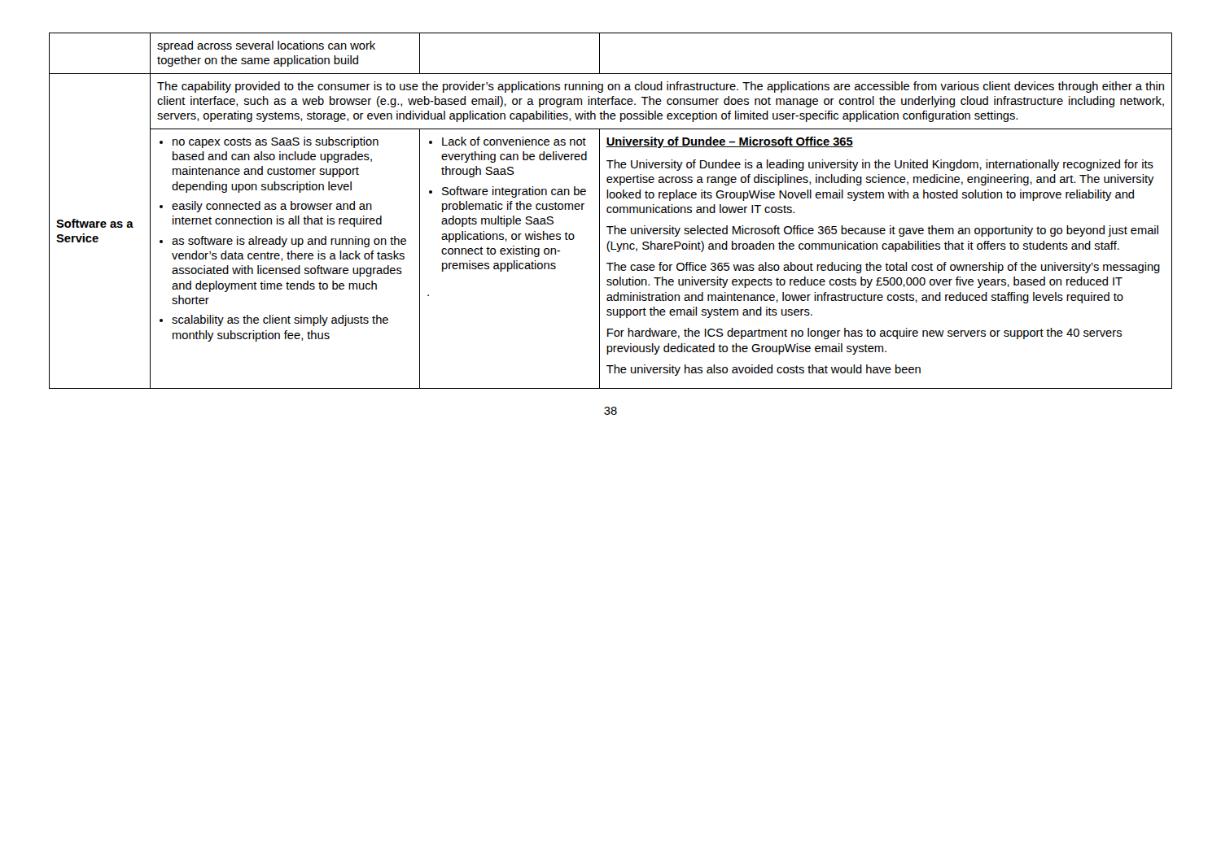| | spread across several locations can work together on the same application build | | |
| Software as a Service | The capability provided to the consumer is to use the provider’s applications running on a cloud infrastructure. The applications are accessible from various client devices through either a thin client interface, such as a web browser (e.g., web-based email), or a program interface. The consumer does not manage or control the underlying cloud infrastructure including network, servers, operating systems, storage, or even individual application capabilities, with the possible exception of limited user-specific application configuration settings. |
| no capex costs as SaaS is subscription based and can also include upgrades, maintenance and customer support depending upon subscription level easily connected as a browser and an internet connection is all that is required as software is already up and running on the vendor’s data centre, there is a lack of tasks associated with licensed software upgrades and deployment time tends to be much shorter scalability as the client simply adjusts the monthly subscription fee, thus | Lack of convenience as not everything can be delivered through SaaS Software integration can be problematic if the customer adopts multiple SaaS applications, or wishes to connect to existing on-premises applications . | University of Dundee – Microsoft Office 365 The University of Dundee is a leading university in the United Kingdom, internationally recognized for its expertise across a range of disciplines, including science, medicine, engineering, and art. The university looked to replace its GroupWise Novell email system with a hosted solution to improve reliability and communications and lower IT costs. The university selected Microsoft Office 365 because it gave them an opportunity to go beyond just email (Lync, SharePoint) and broaden the communication capabilities that it offers to students and staff. The case for Office 365 was also about reducing the total cost of ownership of the university’s messaging solution. The university expects to reduce costs by £500,000 over five years, based on reduced IT administration and maintenance, lower infrastructure costs, and reduced staffing levels required to support the email system and its users. For hardware, the ICS department no longer has to acquire new servers or support the 40 servers previously dedicated to the GroupWise email system. The university has also avoided costs that would have been |
38